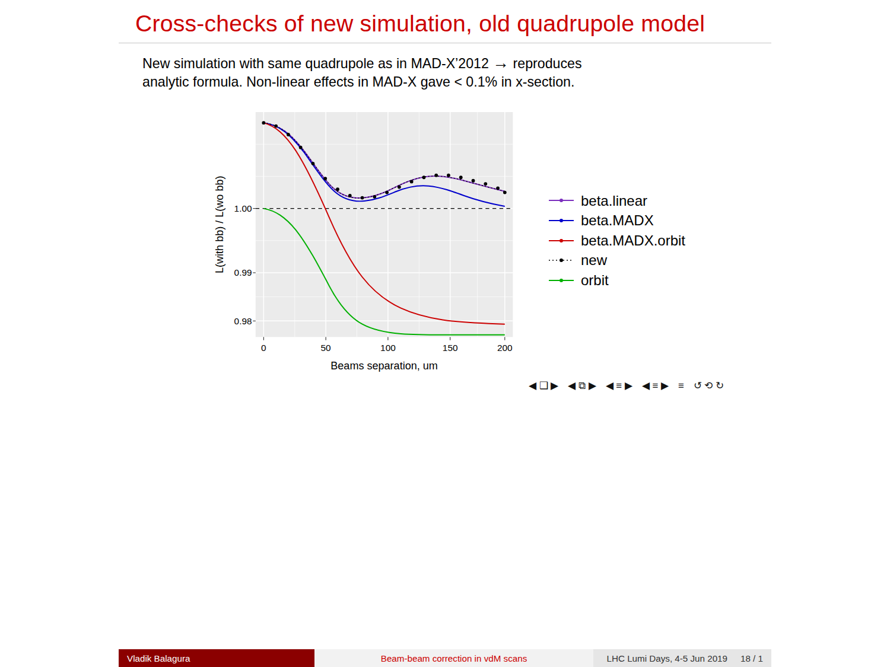Cross-checks of new simulation, old quadrupole model
New simulation with same quadrupole as in MAD-X’2012 → reproduces analytic formula. Non-linear effects in MAD-X gave < 0.1% in x-section.
1.00 0.99 0.98 0 50 100 150 200 Beams separation, um L(with bb) / L(wo bb)
beta.linear
beta.MADX
beta.MADX.orbit
new
orbit
◀ ❑ ▶ ◀ ⧉ ▶ ◀ ≡ ▶ ◀ ≡ ▶ ≡ ↺ ⟲ ↻
Vladik Balagura
Beam-beam correction in vdM scans
LHC Lumi Days, 4-5 Jun 2019 18 / 1